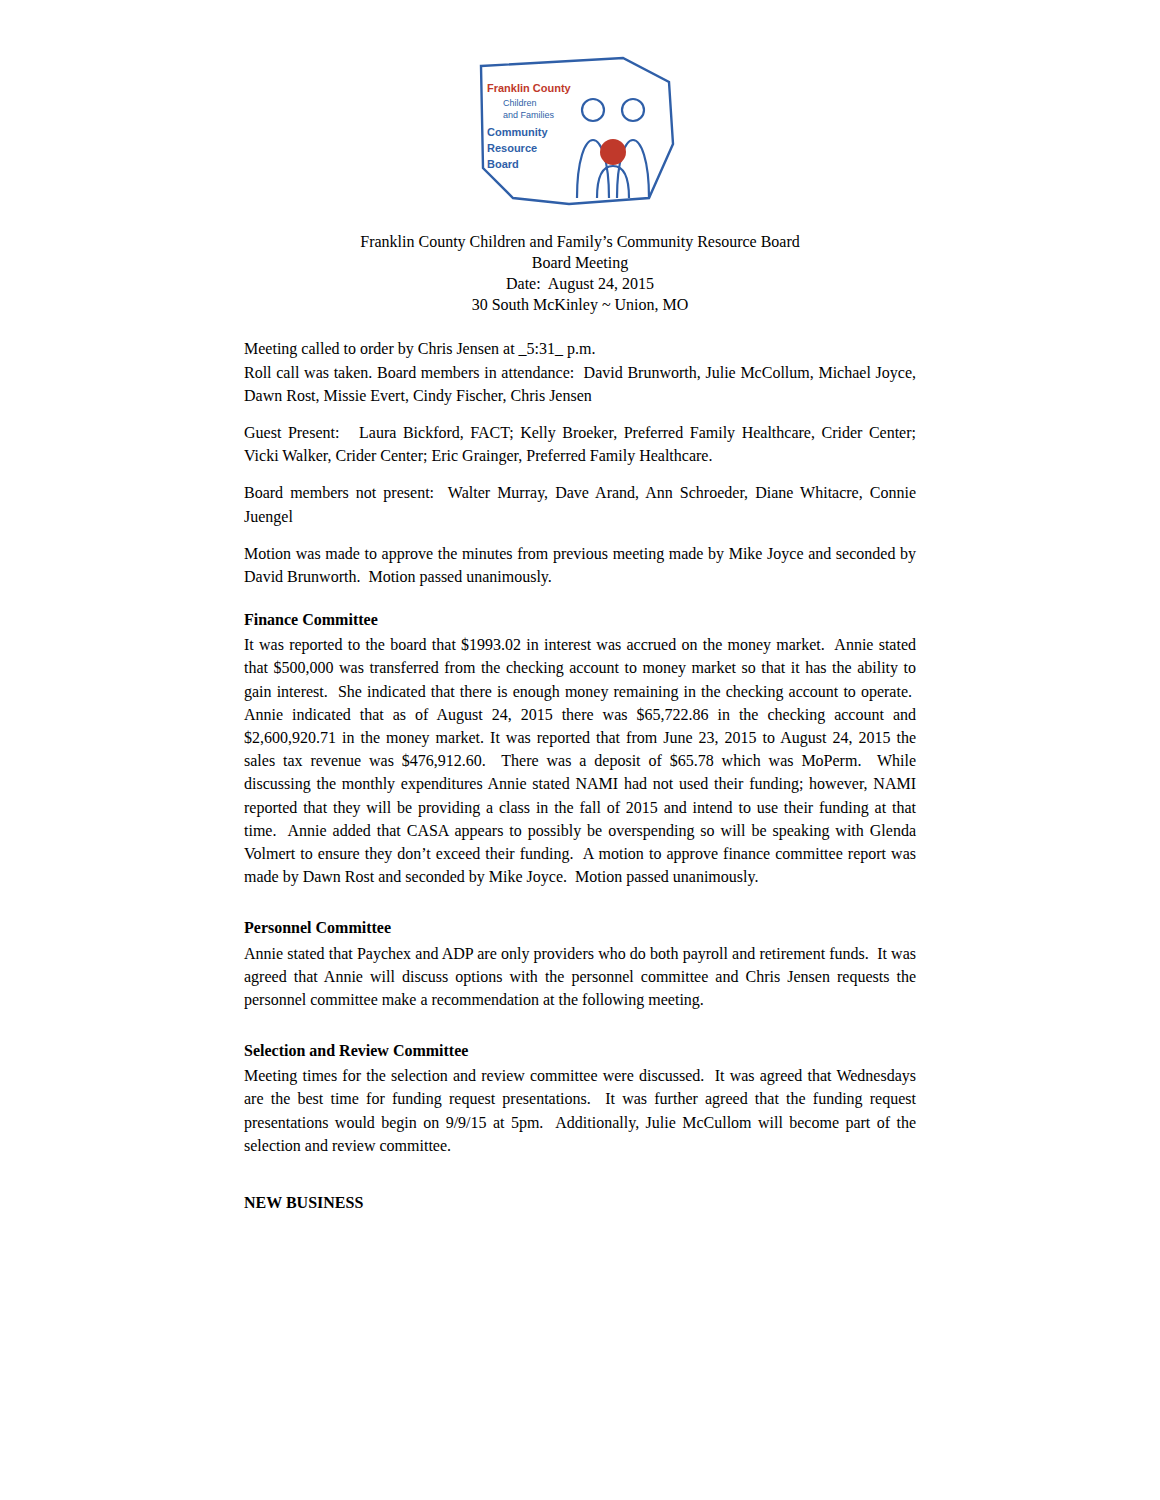Franklin County Children and Families Community Resource Board
Franklin County Children and Family’s Community Resource Board Board Meeting Date: August 24, 2015 30 South McKinley ~ Union, MO
Meeting called to order by Chris Jensen at _5:31_ p.m.
Roll call was taken. Board members in attendance: David Brunworth, Julie McCollum, Michael Joyce, Dawn Rost, Missie Evert, Cindy Fischer, Chris Jensen
Guest Present: Laura Bickford, FACT; Kelly Broeker, Preferred Family Healthcare, Crider Center; Vicki Walker, Crider Center; Eric Grainger, Preferred Family Healthcare.
Board members not present: Walter Murray, Dave Arand, Ann Schroeder, Diane Whitacre, Connie Juengel
Motion was made to approve the minutes from previous meeting made by Mike Joyce and seconded by David Brunworth. Motion passed unanimously.
Finance Committee
It was reported to the board that $1993.02 in interest was accrued on the money market. Annie stated that $500,000 was transferred from the checking account to money market so that it has the ability to gain interest. She indicated that there is enough money remaining in the checking account to operate. Annie indicated that as of August 24, 2015 there was $65,722.86 in the checking account and $2,600,920.71 in the money market. It was reported that from June 23, 2015 to August 24, 2015 the sales tax revenue was $476,912.60. There was a deposit of $65.78 which was MoPerm. While discussing the monthly expenditures Annie stated NAMI had not used their funding; however, NAMI reported that they will be providing a class in the fall of 2015 and intend to use their funding at that time. Annie added that CASA appears to possibly be overspending so will be speaking with Glenda Volmert to ensure they don’t exceed their funding. A motion to approve finance committee report was made by Dawn Rost and seconded by Mike Joyce. Motion passed unanimously.
Personnel Committee
Annie stated that Paychex and ADP are only providers who do both payroll and retirement funds. It was agreed that Annie will discuss options with the personnel committee and Chris Jensen requests the personnel committee make a recommendation at the following meeting.
Selection and Review Committee
Meeting times for the selection and review committee were discussed. It was agreed that Wednesdays are the best time for funding request presentations. It was further agreed that the funding request presentations would begin on 9/9/15 at 5pm. Additionally, Julie McCullom will become part of the selection and review committee.
NEW BUSINESS